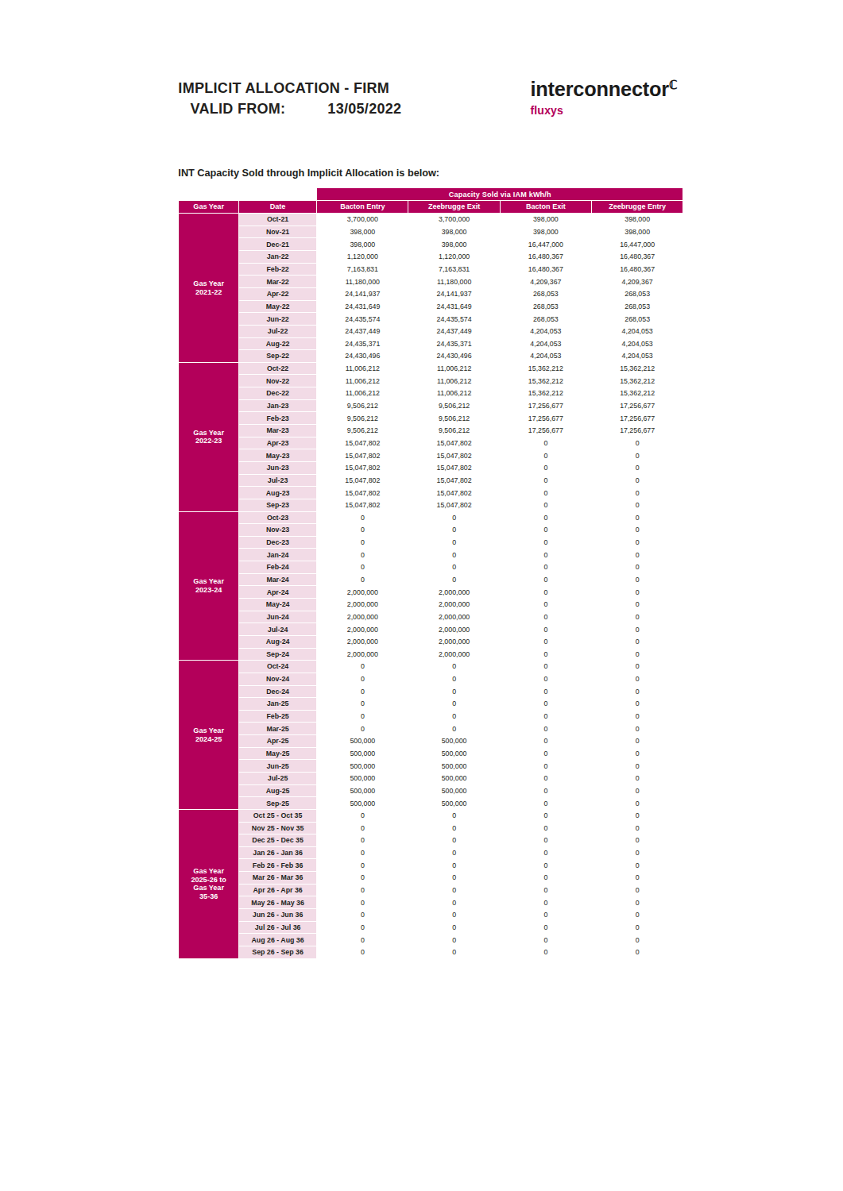IMPLICIT ALLOCATION - FIRM
VALID FROM: 13/05/2022
interconnectorℂ
fluxys
INT Capacity Sold through Implicit Allocation is below:
| | | Capacity Sold via IAM kWh/h |
| --- | --- | --- |
| Gas Year | Date | Bacton Entry | Zeebrugge Exit | Bacton Exit | Zeebrugge Entry |
| Gas Year 2021-22 | Oct-21 | 3,700,000 | 3,700,000 | 398,000 | 398,000 |
| Nov-21 | 398,000 | 398,000 | 398,000 | 398,000 |
| Dec-21 | 398,000 | 398,000 | 16,447,000 | 16,447,000 |
| Jan-22 | 1,120,000 | 1,120,000 | 16,480,367 | 16,480,367 |
| Feb-22 | 7,163,831 | 7,163,831 | 16,480,367 | 16,480,367 |
| Mar-22 | 11,180,000 | 11,180,000 | 4,209,367 | 4,209,367 |
| Apr-22 | 24,141,937 | 24,141,937 | 268,053 | 268,053 |
| May-22 | 24,431,649 | 24,431,649 | 268,053 | 268,053 |
| Jun-22 | 24,435,574 | 24,435,574 | 268,053 | 268,053 |
| Jul-22 | 24,437,449 | 24,437,449 | 4,204,053 | 4,204,053 |
| Aug-22 | 24,435,371 | 24,435,371 | 4,204,053 | 4,204,053 |
| Sep-22 | 24,430,496 | 24,430,496 | 4,204,053 | 4,204,053 |
| Gas Year 2022-23 | Oct-22 | 11,006,212 | 11,006,212 | 15,362,212 | 15,362,212 |
| Nov-22 | 11,006,212 | 11,006,212 | 15,362,212 | 15,362,212 |
| Dec-22 | 11,006,212 | 11,006,212 | 15,362,212 | 15,362,212 |
| Jan-23 | 9,506,212 | 9,506,212 | 17,256,677 | 17,256,677 |
| Feb-23 | 9,506,212 | 9,506,212 | 17,256,677 | 17,256,677 |
| Mar-23 | 9,506,212 | 9,506,212 | 17,256,677 | 17,256,677 |
| Apr-23 | 15,047,802 | 15,047,802 | 0 | 0 |
| May-23 | 15,047,802 | 15,047,802 | 0 | 0 |
| Jun-23 | 15,047,802 | 15,047,802 | 0 | 0 |
| Jul-23 | 15,047,802 | 15,047,802 | 0 | 0 |
| Aug-23 | 15,047,802 | 15,047,802 | 0 | 0 |
| Sep-23 | 15,047,802 | 15,047,802 | 0 | 0 |
| Gas Year 2023-24 | Oct-23 | 0 | 0 | 0 | 0 |
| Nov-23 | 0 | 0 | 0 | 0 |
| Dec-23 | 0 | 0 | 0 | 0 |
| Jan-24 | 0 | 0 | 0 | 0 |
| Feb-24 | 0 | 0 | 0 | 0 |
| Mar-24 | 0 | 0 | 0 | 0 |
| Apr-24 | 2,000,000 | 2,000,000 | 0 | 0 |
| May-24 | 2,000,000 | 2,000,000 | 0 | 0 |
| Jun-24 | 2,000,000 | 2,000,000 | 0 | 0 |
| Jul-24 | 2,000,000 | 2,000,000 | 0 | 0 |
| Aug-24 | 2,000,000 | 2,000,000 | 0 | 0 |
| Sep-24 | 2,000,000 | 2,000,000 | 0 | 0 |
| Gas Year 2024-25 | Oct-24 | 0 | 0 | 0 | 0 |
| Nov-24 | 0 | 0 | 0 | 0 |
| Dec-24 | 0 | 0 | 0 | 0 |
| Jan-25 | 0 | 0 | 0 | 0 |
| Feb-25 | 0 | 0 | 0 | 0 |
| Mar-25 | 0 | 0 | 0 | 0 |
| Apr-25 | 500,000 | 500,000 | 0 | 0 |
| May-25 | 500,000 | 500,000 | 0 | 0 |
| Jun-25 | 500,000 | 500,000 | 0 | 0 |
| Jul-25 | 500,000 | 500,000 | 0 | 0 |
| Aug-25 | 500,000 | 500,000 | 0 | 0 |
| Sep-25 | 500,000 | 500,000 | 0 | 0 |
| Gas Year 2025-26 to Gas Year 35-36 | Oct 25 - Oct 35 | 0 | 0 | 0 | 0 |
| Nov 25 - Nov 35 | 0 | 0 | 0 | 0 |
| Dec 25 - Dec 35 | 0 | 0 | 0 | 0 |
| Jan 26 - Jan 36 | 0 | 0 | 0 | 0 |
| Feb 26 - Feb 36 | 0 | 0 | 0 | 0 |
| Mar 26 - Mar 36 | 0 | 0 | 0 | 0 |
| Apr 26 - Apr 36 | 0 | 0 | 0 | 0 |
| May 26 - May 36 | 0 | 0 | 0 | 0 |
| Jun 26 - Jun 36 | 0 | 0 | 0 | 0 |
| Jul 26 - Jul 36 | 0 | 0 | 0 | 0 |
| Aug 26 - Aug 36 | 0 | 0 | 0 | 0 |
| Sep 26 - Sep 36 | 0 | 0 | 0 | 0 |